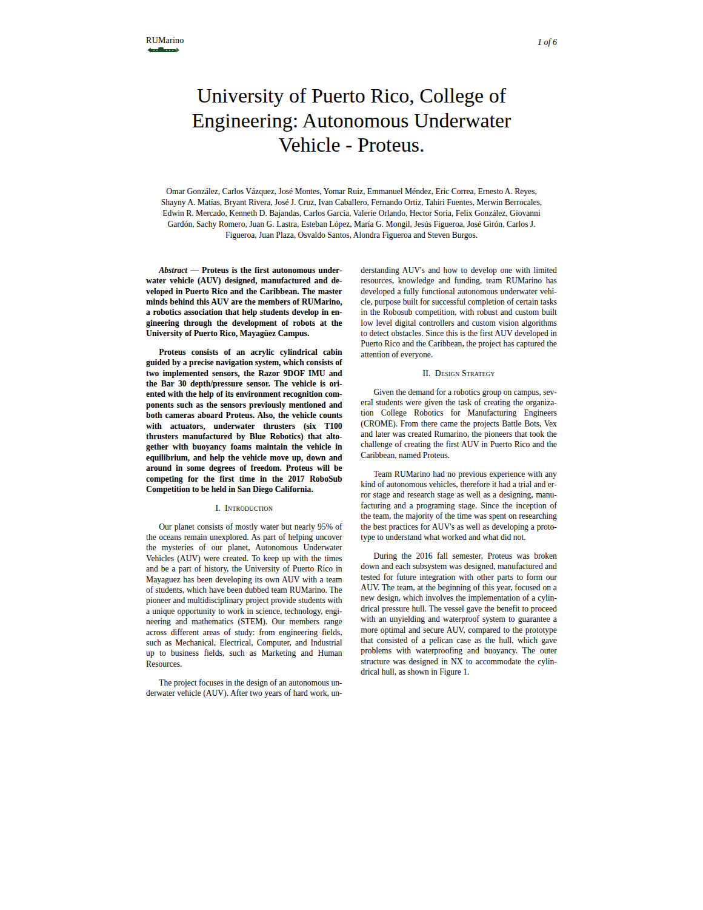RUMarino
1 of 6
University of Puerto Rico, College of Engineering: Autonomous Underwater Vehicle - Proteus.
Omar González, Carlos Vázquez, José Montes, Yomar Ruiz, Emmanuel Méndez, Eric Correa, Ernesto A. Reyes, Shayny A. Matías, Bryant Rivera, José J. Cruz, Ivan Caballero, Fernando Ortiz, Tahiri Fuentes, Merwin Berrocales, Edwin R. Mercado, Kenneth D. Bajandas, Carlos García, Valerie Orlando, Hector Soria, Felix González, Giovanni Gardón, Sachy Romero, Juan G. Lastra, Esteban López, María G. Mongil, Jesús Figueroa, José Girón, Carlos J. Figueroa, Juan Plaza, Osvaldo Santos, Alondra Figueroa and Steven Burgos.
Abstract — Proteus is the first autonomous underwater vehicle (AUV) designed, manufactured and developed in Puerto Rico and the Caribbean. The master minds behind this AUV are the members of RUMarino, a robotics association that help students develop in engineering through the development of robots at the University of Puerto Rico, Mayagüez Campus.
Proteus consists of an acrylic cylindrical cabin guided by a precise navigation system, which consists of two implemented sensors, the Razor 9DOF IMU and the Bar 30 depth/pressure sensor. The vehicle is oriented with the help of its environment recognition components such as the sensors previously mentioned and both cameras aboard Proteus. Also, the vehicle counts with actuators, underwater thrusters (six T100 thrusters manufactured by Blue Robotics) that altogether with buoyancy foams maintain the vehicle in equilibrium, and help the vehicle move up, down and around in some degrees of freedom. Proteus will be competing for the first time in the 2017 RoboSub Competition to be held in San Diego California.
I. Introduction
Our planet consists of mostly water but nearly 95% of the oceans remain unexplored. As part of helping uncover the mysteries of our planet, Autonomous Underwater Vehicles (AUV) were created. To keep up with the times and be a part of history, the University of Puerto Rico in Mayaguez has been developing its own AUV with a team of students, which have been dubbed team RUMarino. The pioneer and multidisciplinary project provide students with a unique opportunity to work in science, technology, engineering and mathematics (STEM). Our members range across different areas of study: from engineering fields, such as Mechanical, Electrical, Computer, and Industrial up to business fields, such as Marketing and Human Resources.
The project focuses in the design of an autonomous underwater vehicle (AUV). After two years of hard work, understanding AUV's and how to develop one with limited resources, knowledge and funding, team RUMarino has developed a fully functional autonomous underwater vehicle, purpose built for successful completion of certain tasks in the Robosub competition, with robust and custom built low level digital controllers and custom vision algorithms to detect obstacles. Since this is the first AUV developed in Puerto Rico and the Caribbean, the project has captured the attention of everyone.
II. Design Strategy
Given the demand for a robotics group on campus, several students were given the task of creating the organization College Robotics for Manufacturing Engineers (CROME). From there came the projects Battle Bots, Vex and later was created Rumarino, the pioneers that took the challenge of creating the first AUV in Puerto Rico and the Caribbean, named Proteus.
Team RUMarino had no previous experience with any kind of autonomous vehicles, therefore it had a trial and error stage and research stage as well as a designing, manufacturing and a programing stage. Since the inception of the team, the majority of the time was spent on researching the best practices for AUV's as well as developing a prototype to understand what worked and what did not.
During the 2016 fall semester, Proteus was broken down and each subsystem was designed, manufactured and tested for future integration with other parts to form our AUV. The team, at the beginning of this year, focused on a new design, which involves the implementation of a cylindrical pressure hull. The vessel gave the benefit to proceed with an unyielding and waterproof system to guarantee a more optimal and secure AUV, compared to the prototype that consisted of a pelican case as the hull, which gave problems with waterproofing and buoyancy. The outer structure was designed in NX to accommodate the cylindrical hull, as shown in Figure 1.